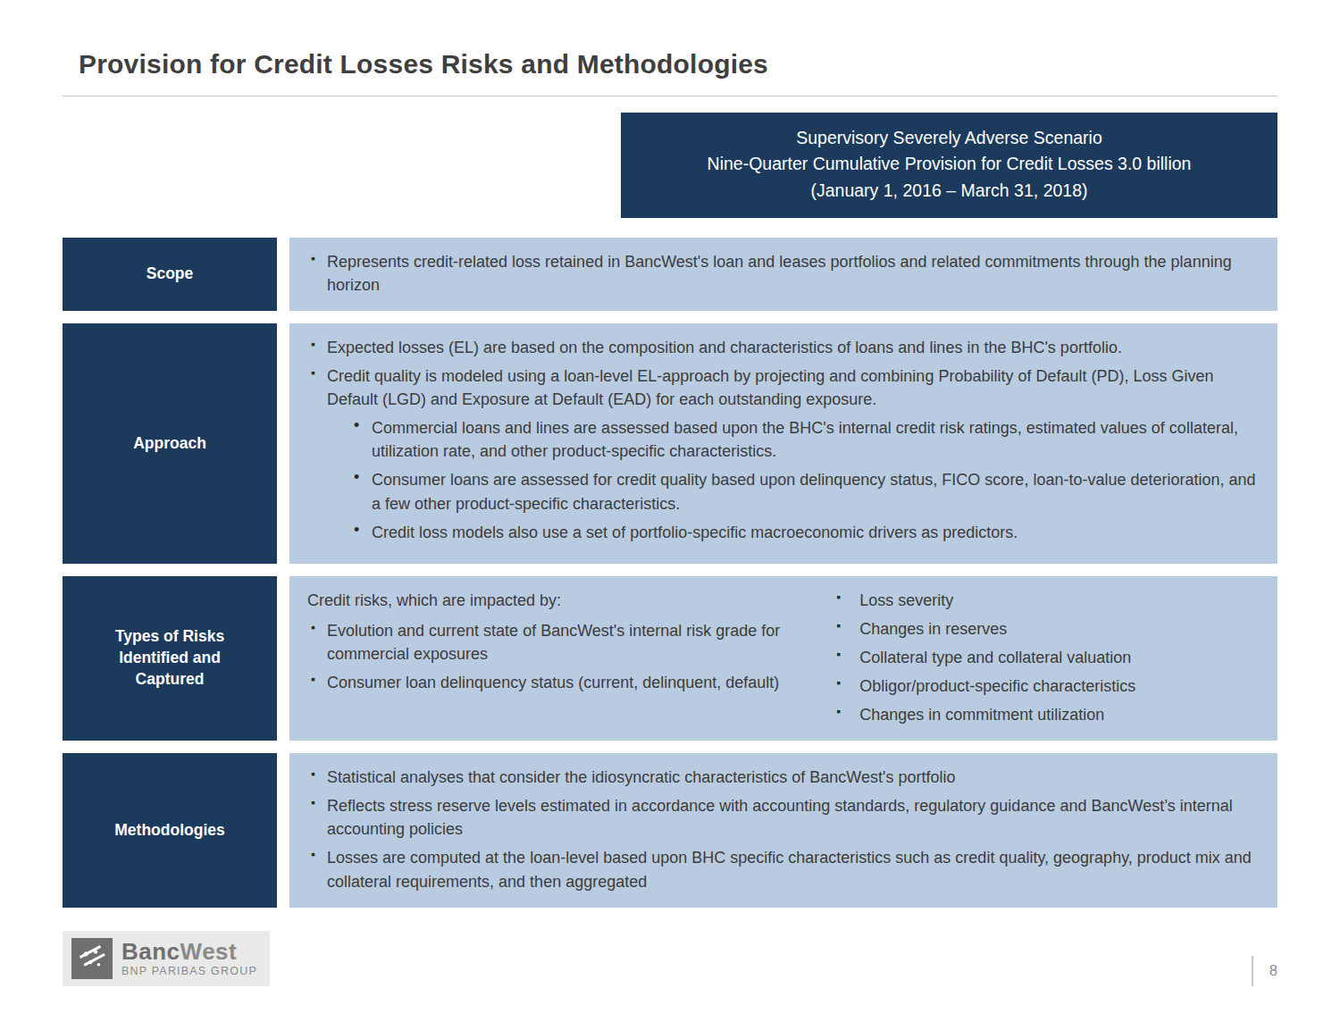Provision for Credit Losses Risks and Methodologies
Supervisory Severely Adverse Scenario
Nine-Quarter Cumulative Provision for Credit Losses 3.0 billion
(January 1, 2016 – March 31, 2018)
Scope
Represents credit-related loss retained in BancWest's loan and leases portfolios and related commitments through the planning horizon
Approach
Expected losses (EL) are based on the composition and characteristics of loans and lines in the BHC's portfolio.
Credit quality is modeled using a loan-level EL-approach by projecting and combining Probability of Default (PD), Loss Given Default (LGD) and Exposure at Default (EAD) for each outstanding exposure.
Commercial loans and lines are assessed based upon the BHC's internal credit risk ratings, estimated values of collateral, utilization rate, and other product-specific characteristics.
Consumer loans are assessed for credit quality based upon delinquency status, FICO score, loan-to-value deterioration, and a few other product-specific characteristics.
Credit loss models also use a set of portfolio-specific macroeconomic drivers as predictors.
Types of Risks
Identified and
Captured
Credit risks, which are impacted by:
Evolution and current state of BancWest's internal risk grade for commercial exposures
Consumer loan delinquency status (current, delinquent, default)
Loss severity
Changes in reserves
Collateral type and collateral valuation
Obligor/product-specific characteristics
Changes in commitment utilization
Methodologies
Statistical analyses that consider the idiosyncratic characteristics of BancWest's portfolio
Reflects stress reserve levels estimated in accordance with accounting standards, regulatory guidance and BancWest’s internal accounting policies
Losses are computed at the loan-level based upon BHC specific characteristics such as credit quality, geography, product mix and collateral requirements, and then aggregated
BancWest
BNP PARIBAS GROUP
8